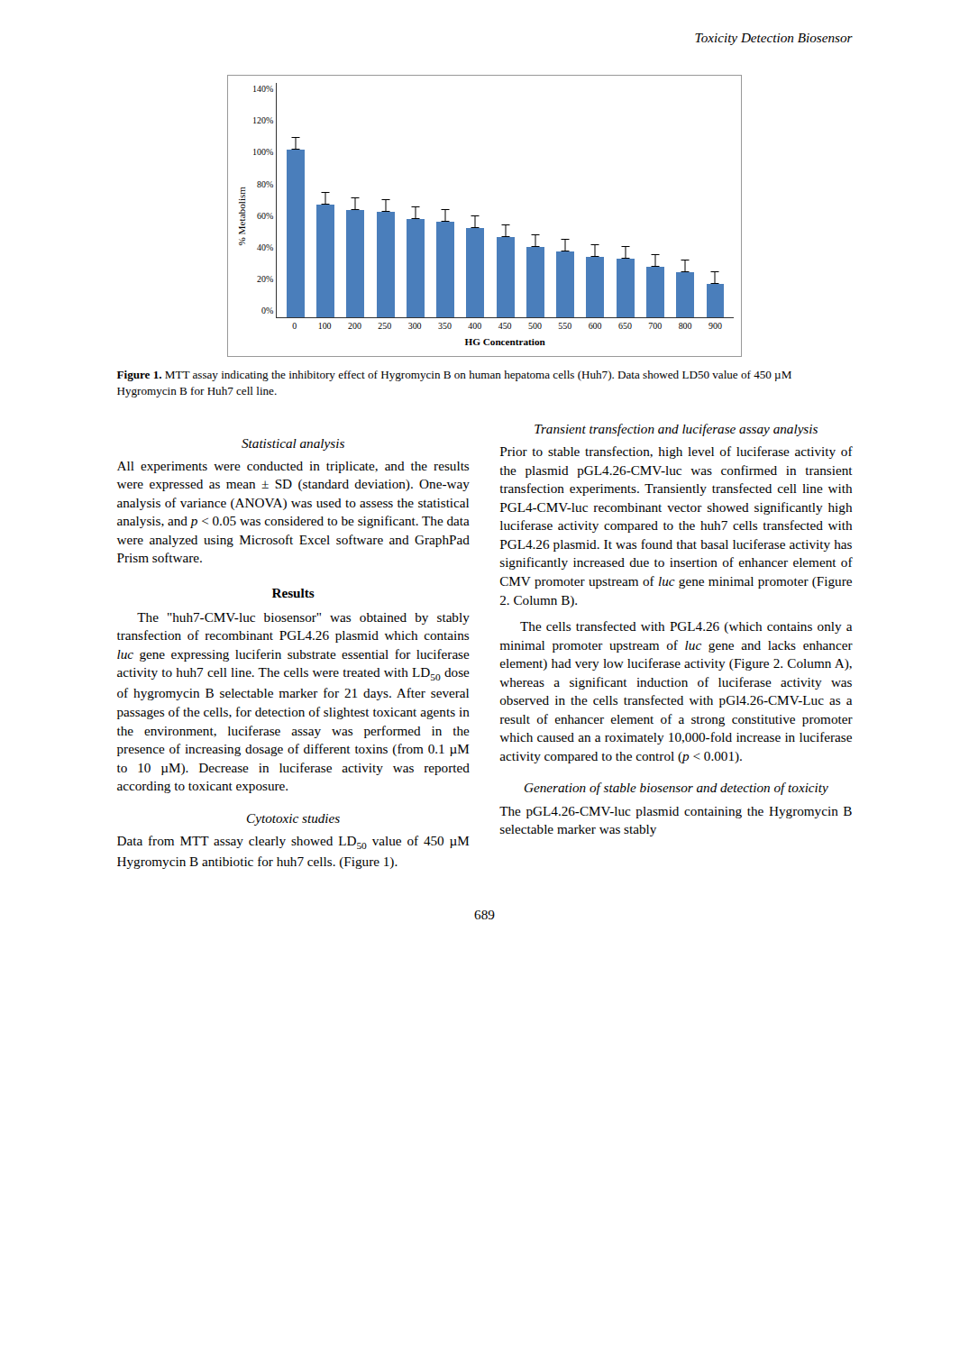Toxicity Detection Biosensor
% Metabolism
140% 120% 100% 80% 60% 40% 20% 0%
0100200250300350400450500550600650700800900
HG Concentration
Figure 1. MTT assay indicating the inhibitory effect of Hygromycin B on human hepatoma cells (Huh7). Data showed LD50 value of 450 µM Hygromycin B for Huh7 cell line.
Statistical analysis
All experiments were conducted in triplicate, and the results were expressed as mean ± SD (standard deviation). One-way analysis of variance (ANOVA) was used to assess the statistical analysis, and p < 0.05 was considered to be significant. The data were analyzed using Microsoft Excel software and GraphPad Prism software.
Results
The "huh7-CMV-luc biosensor" was obtained by stably transfection of recombinant PGL4.26 plasmid which contains luc gene expressing luciferin substrate essential for luciferase activity to huh7 cell line. The cells were treated with LD50 dose of hygromycin B selectable marker for 21 days. After several passages of the cells, for detection of slightest toxicant agents in the environment, luciferase assay was performed in the presence of increasing dosage of different toxins (from 0.1 µM to 10 µM). Decrease in luciferase activity was reported according to toxicant exposure.
Cytotoxic studies
Data from MTT assay clearly showed LD50 value of 450 µM Hygromycin B antibiotic for huh7 cells. (Figure 1).
Transient transfection and luciferase assay analysis
Prior to stable transfection, high level of luciferase activity of the plasmid pGL4.26-CMV-luc was confirmed in transient transfection experiments. Transiently transfected cell line with PGL4-CMV-luc recombinant vector showed significantly high luciferase activity compared to the huh7 cells transfected with PGL4.26 plasmid. It was found that basal luciferase activity has significantly increased due to insertion of enhancer element of CMV promoter upstream of luc gene minimal promoter (Figure 2. Column B).
The cells transfected with PGL4.26 (which contains only a minimal promoter upstream of luc gene and lacks enhancer element) had very low luciferase activity (Figure 2. Column A), whereas a significant induction of luciferase activity was observed in the cells transfected with pGl4.26-CMV-Luc as a result of enhancer element of a strong constitutive promoter which caused an a roximately 10,000-fold increase in luciferase activity compared to the control (p < 0.001).
Generation of stable biosensor and detection of toxicity
The pGL4.26-CMV-luc plasmid containing the Hygromycin B selectable marker was stably
689